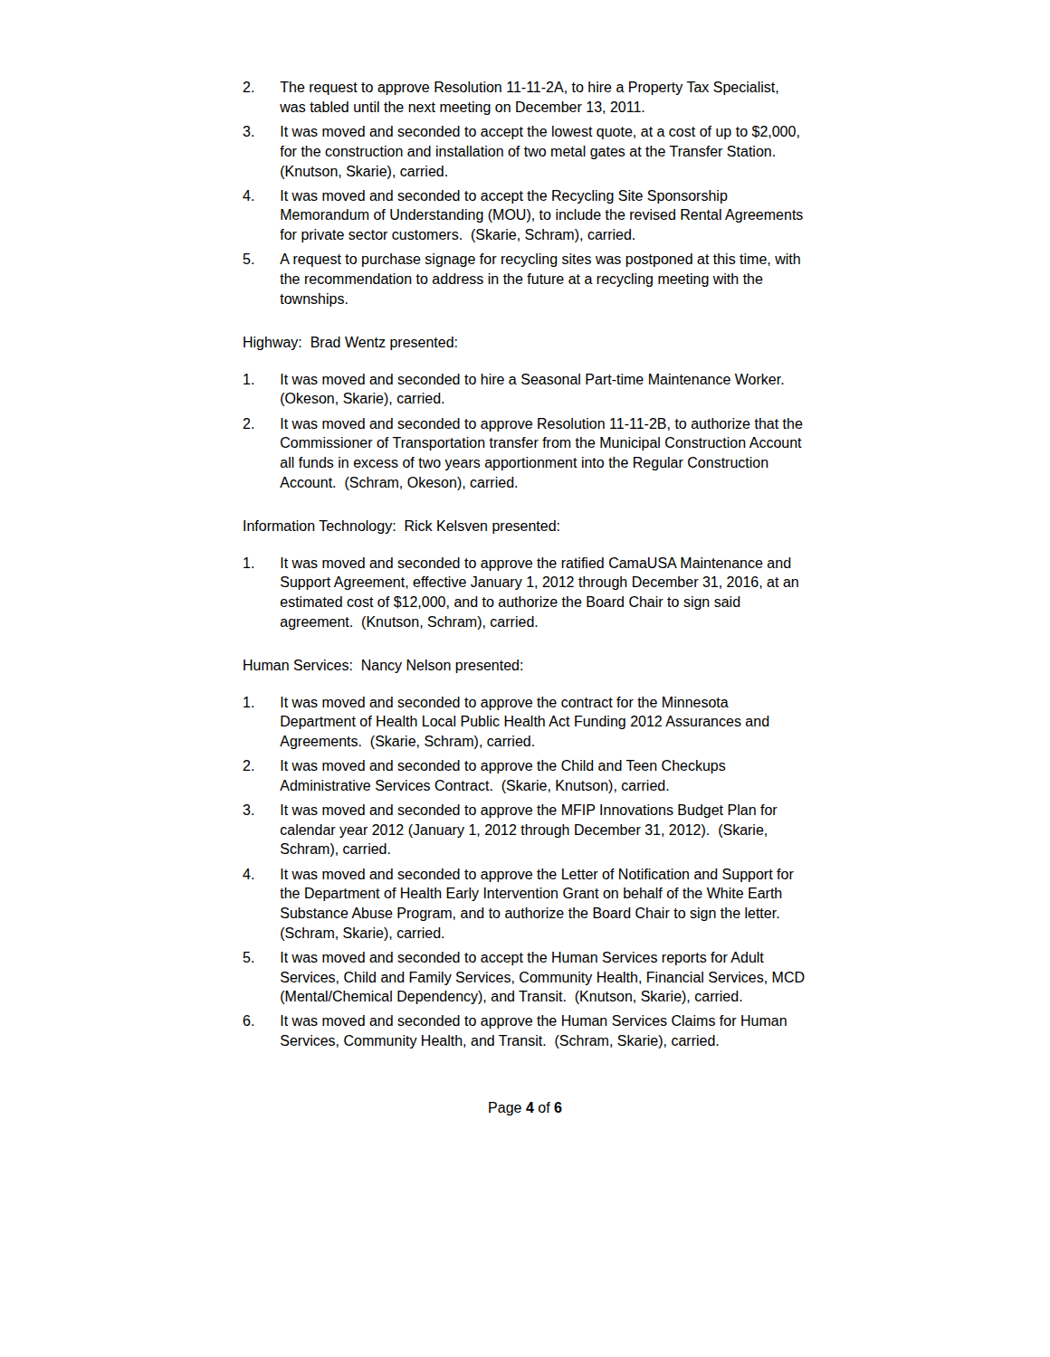The request to approve Resolution 11-11-2A, to hire a Property Tax Specialist, was tabled until the next meeting on December 13, 2011.
It was moved and seconded to accept the lowest quote, at a cost of up to $2,000, for the construction and installation of two metal gates at the Transfer Station. (Knutson, Skarie), carried.
It was moved and seconded to accept the Recycling Site Sponsorship Memorandum of Understanding (MOU), to include the revised Rental Agreements for private sector customers. (Skarie, Schram), carried.
A request to purchase signage for recycling sites was postponed at this time, with the recommendation to address in the future at a recycling meeting with the townships.
Highway: Brad Wentz presented:
It was moved and seconded to hire a Seasonal Part-time Maintenance Worker. (Okeson, Skarie), carried.
It was moved and seconded to approve Resolution 11-11-2B, to authorize that the Commissioner of Transportation transfer from the Municipal Construction Account all funds in excess of two years apportionment into the Regular Construction Account. (Schram, Okeson), carried.
Information Technology: Rick Kelsven presented:
It was moved and seconded to approve the ratified CamaUSA Maintenance and Support Agreement, effective January 1, 2012 through December 31, 2016, at an estimated cost of $12,000, and to authorize the Board Chair to sign said agreement. (Knutson, Schram), carried.
Human Services: Nancy Nelson presented:
It was moved and seconded to approve the contract for the Minnesota Department of Health Local Public Health Act Funding 2012 Assurances and Agreements. (Skarie, Schram), carried.
It was moved and seconded to approve the Child and Teen Checkups Administrative Services Contract. (Skarie, Knutson), carried.
It was moved and seconded to approve the MFIP Innovations Budget Plan for calendar year 2012 (January 1, 2012 through December 31, 2012). (Skarie, Schram), carried.
It was moved and seconded to approve the Letter of Notification and Support for the Department of Health Early Intervention Grant on behalf of the White Earth Substance Abuse Program, and to authorize the Board Chair to sign the letter. (Schram, Skarie), carried.
It was moved and seconded to accept the Human Services reports for Adult Services, Child and Family Services, Community Health, Financial Services, MCD (Mental/Chemical Dependency), and Transit. (Knutson, Skarie), carried.
It was moved and seconded to approve the Human Services Claims for Human Services, Community Health, and Transit. (Schram, Skarie), carried.
Page 4 of 6